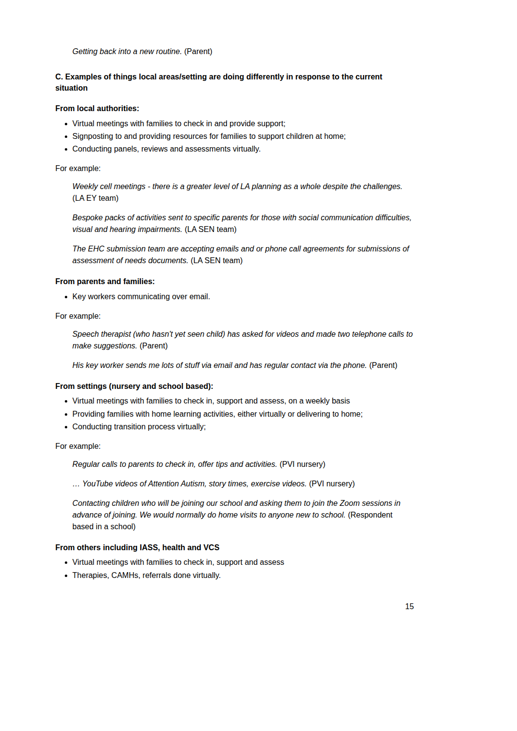Getting back into a new routine. (Parent)
C. Examples of things local areas/setting are doing differently in response to the current situation
From local authorities:
Virtual meetings with families to check in and provide support;
Signposting to and providing resources for families to support children at home;
Conducting panels, reviews and assessments virtually.
For example:
Weekly cell meetings - there is a greater level of LA planning as a whole despite the challenges. (LA EY team)
Bespoke packs of activities sent to specific parents for those with social communication difficulties, visual and hearing impairments. (LA SEN team)
The EHC submission team are accepting emails and or phone call agreements for submissions of assessment of needs documents. (LA SEN team)
From parents and families:
Key workers communicating over email.
For example:
Speech therapist (who hasn't yet seen child) has asked for videos and made two telephone calls to make suggestions. (Parent)
His key worker sends me lots of stuff via email and has regular contact via the phone. (Parent)
From settings (nursery and school based):
Virtual meetings with families to check in, support and assess, on a weekly basis
Providing families with home learning activities, either virtually or delivering to home;
Conducting transition process virtually;
For example:
Regular calls to parents to check in, offer tips and activities. (PVI nursery)
… YouTube videos of Attention Autism, story times, exercise videos. (PVI nursery)
Contacting children who will be joining our school and asking them to join the Zoom sessions in advance of joining. We would normally do home visits to anyone new to school. (Respondent based in a school)
From others including IASS, health and VCS
Virtual meetings with families to check in, support and assess
Therapies, CAMHs, referrals done virtually.
15